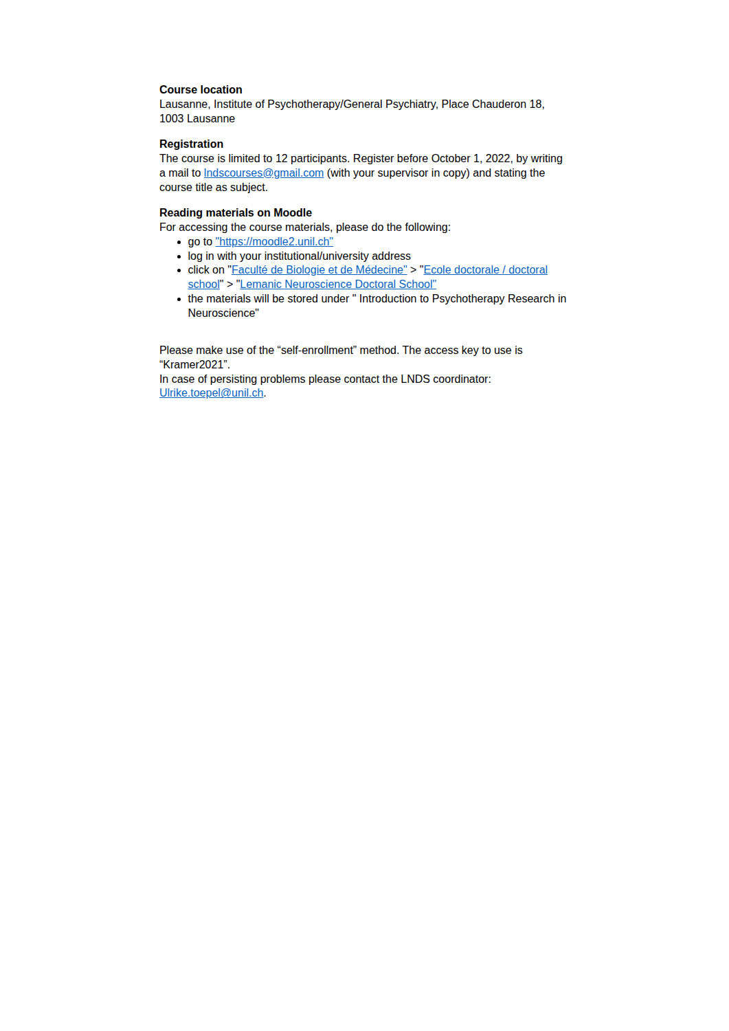Course location
Lausanne, Institute of Psychotherapy/General Psychiatry, Place Chauderon 18, 1003 Lausanne
Registration
The course is limited to 12 participants. Register before October 1, 2022, by writing a mail to lndscourses@gmail.com (with your supervisor in copy) and stating the course title as subject.
Reading materials on Moodle
For accessing the course materials, please do the following:
go to "https://moodle2.unil.ch"
log in with your institutional/university address
click on "Faculté de Biologie et de Médecine" > "Ecole doctorale / doctoral school" > "Lemanic Neuroscience Doctoral School"
the materials will be stored under " Introduction to Psychotherapy Research in Neuroscience"
Please make use of the “self-enrollment” method. The access key to use is “Kramer2021”.
In case of persisting problems please contact the LNDS coordinator: Ulrike.toepel@unil.ch.